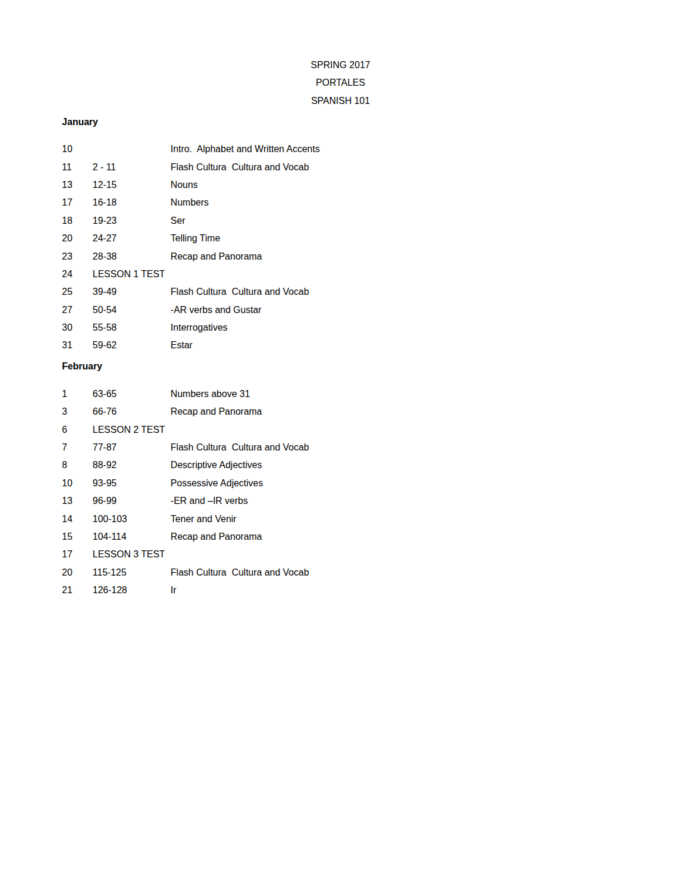SPRING 2017
PORTALES
SPANISH 101
January
| 10 | | Intro. Alphabet and Written Accents |
| 11 | 2 - 11 | Flash Cultura Cultura and Vocab |
| 13 | 12-15 | Nouns |
| 17 | 16-18 | Numbers |
| 18 | 19-23 | Ser |
| 20 | 24-27 | Telling Time |
| 23 | 28-38 | Recap and Panorama |
| 24 | LESSON 1 TEST |
| 25 | 39-49 | Flash Cultura Cultura and Vocab |
| 27 | 50-54 | -AR verbs and Gustar |
| 30 | 55-58 | Interrogatives |
| 31 | 59-62 | Estar |
February
| 1 | 63-65 | Numbers above 31 |
| 3 | 66-76 | Recap and Panorama |
| 6 | LESSON 2 TEST |
| 7 | 77-87 | Flash Cultura Cultura and Vocab |
| 8 | 88-92 | Descriptive Adjectives |
| 10 | 93-95 | Possessive Adjectives |
| 13 | 96-99 | -ER and –IR verbs |
| 14 | 100-103 | Tener and Venir |
| 15 | 104-114 | Recap and Panorama |
| 17 | LESSON 3 TEST |
| 20 | 115-125 | Flash Cultura Cultura and Vocab |
| 21 | 126-128 | Ir |